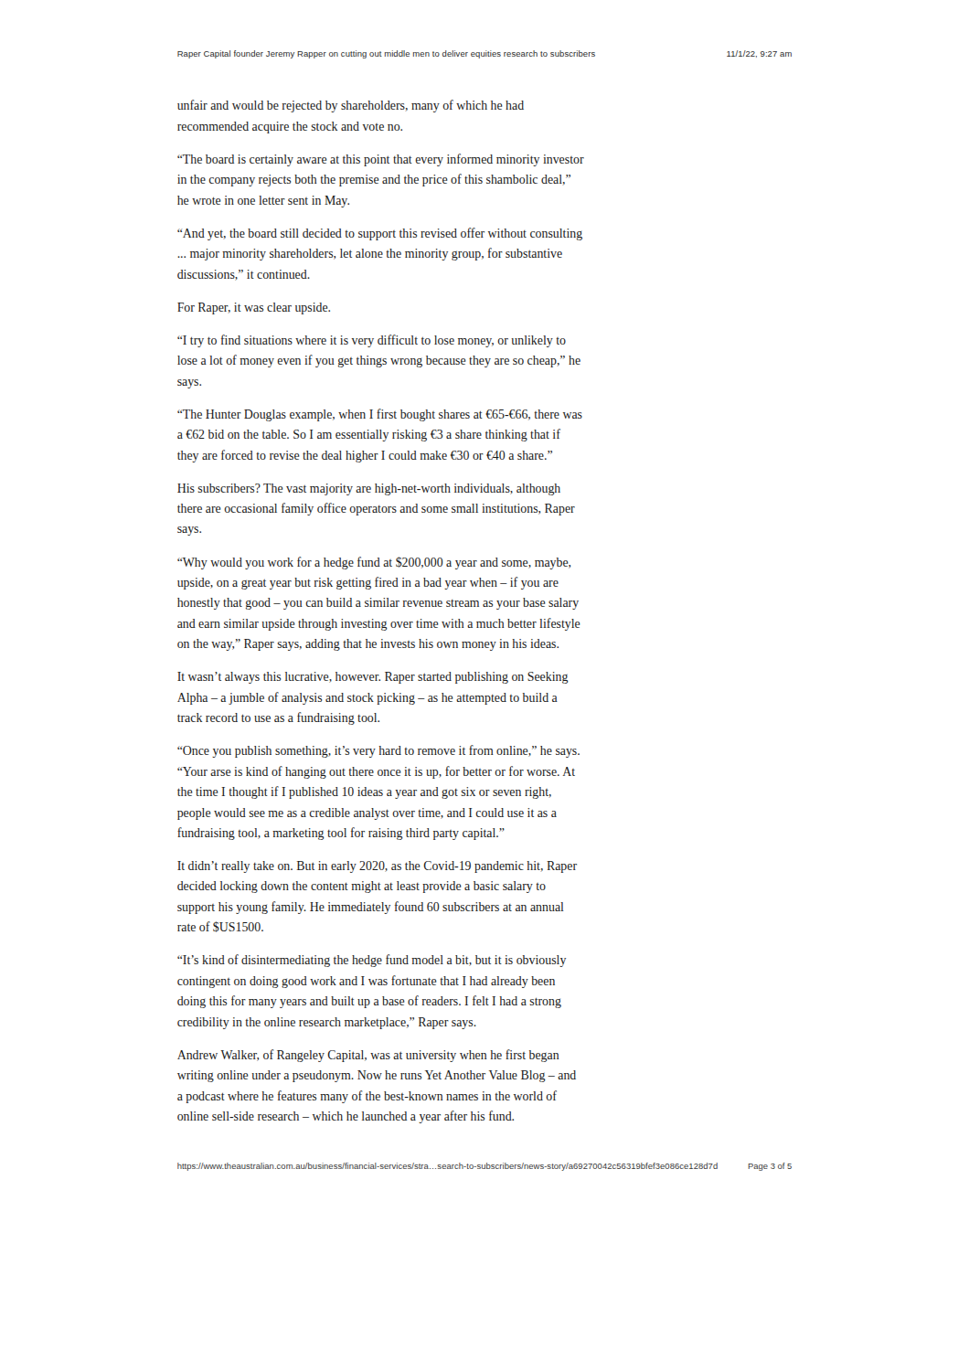Raper Capital founder Jeremy Rapper on cutting out middle men to deliver equities research to subscribers
11/1/22, 9:27 am
unfair and would be rejected by shareholders, many of which he had recommended acquire the stock and vote no.
“The board is certainly aware at this point that every informed minority investor in the company rejects both the premise and the price of this shambolic deal,” he wrote in one letter sent in May.
“And yet, the board still decided to support this revised offer without consulting ... major minority shareholders, let alone the minority group, for substantive discussions,” it continued.
For Raper, it was clear upside.
“I try to find situations where it is very difficult to lose money, or unlikely to lose a lot of money even if you get things wrong because they are so cheap,” he says.
“The Hunter Douglas example, when I first bought shares at €65-€66, there was a €62 bid on the table. So I am essentially risking €3 a share thinking that if they are forced to revise the deal higher I could make €30 or €40 a share.”
His subscribers? The vast majority are high-net-worth individuals, although there are occasional family office operators and some small institutions, Raper says.
“Why would you work for a hedge fund at $200,000 a year and some, maybe, upside, on a great year but risk getting fired in a bad year when – if you are honestly that good – you can build a similar revenue stream as your base salary and earn similar upside through investing over time with a much better lifestyle on the way,” Raper says, adding that he invests his own money in his ideas.
It wasn’t always this lucrative, however. Raper started publishing on Seeking Alpha – a jumble of analysis and stock picking – as he attempted to build a track record to use as a fundraising tool.
“Once you publish something, it’s very hard to remove it from online,” he says. “Your arse is kind of hanging out there once it is up, for better or for worse. At the time I thought if I published 10 ideas a year and got six or seven right, people would see me as a credible analyst over time, and I could use it as a fundraising tool, a marketing tool for raising third party capital.”
It didn’t really take on. But in early 2020, as the Covid-19 pandemic hit, Raper decided locking down the content might at least provide a basic salary to support his young family. He immediately found 60 subscribers at an annual rate of $US1500.
“It’s kind of disintermediating the hedge fund model a bit, but it is obviously contingent on doing good work and I was fortunate that I had already been doing this for many years and built up a base of readers. I felt I had a strong credibility in the online research marketplace,” Raper says.
Andrew Walker, of Rangeley Capital, was at university when he first began writing online under a pseudonym. Now he runs Yet Another Value Blog – and a podcast where he features many of the best-known names in the world of online sell-side research – which he launched a year after his fund.
https://www.theaustralian.com.au/business/financial-services/stra…search-to-subscribers/news-story/a69270042c56319bfef3e086ce128d7d
Page 3 of 5